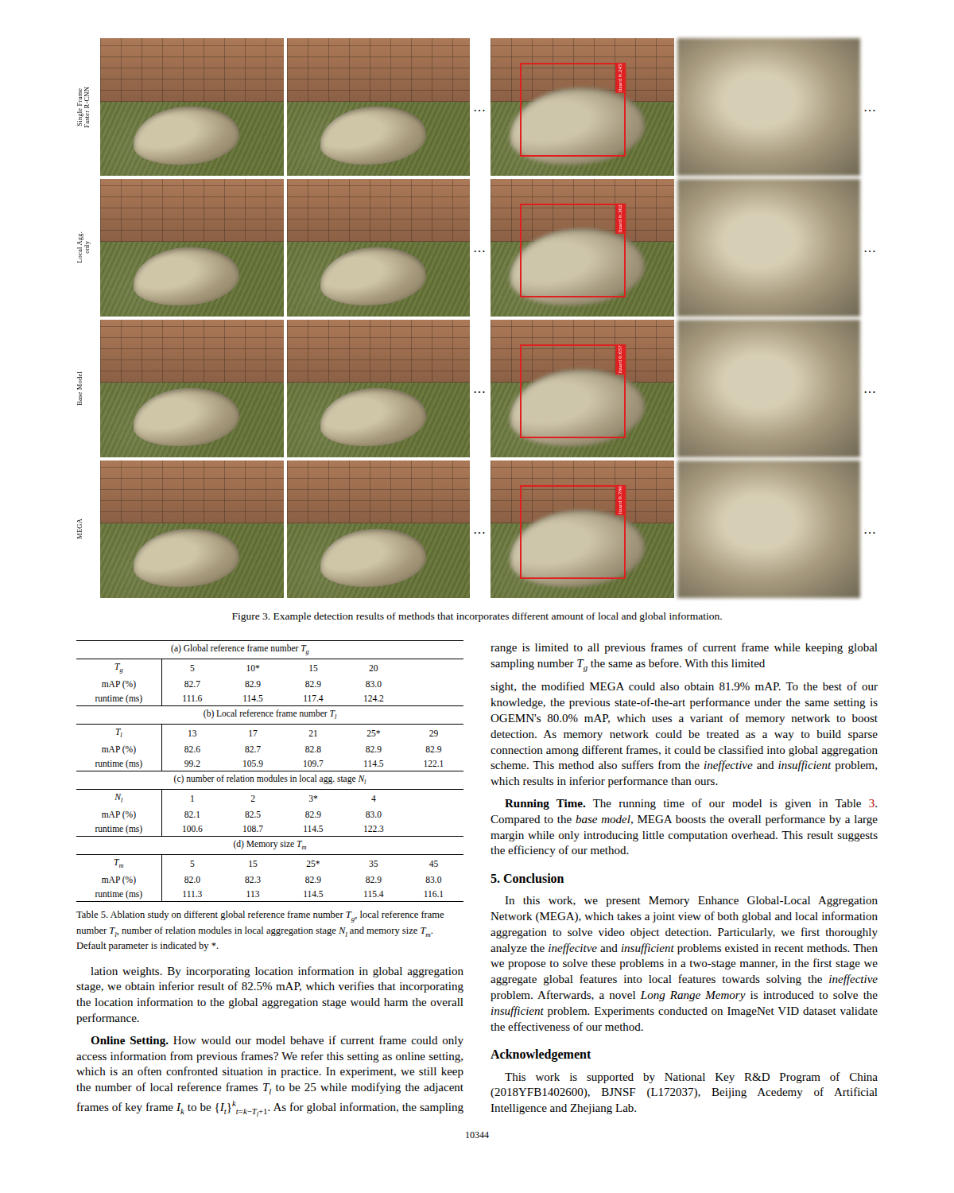Single Frame Faster R-CNN
…
lizard 0.245
…
Local Agg. only
…
lizard 0.302
…
Base Model
…
lizard 0.657
…
MEGA
…
lizard 0.786
…
Figure 3. Example detection results of methods that incorporates different amount of local and global information.
| (a) Global reference frame number T g |
| T g | 5 | 10* | 15 | 20 |
| mAP (%) | 82.7 | 82.9 | 82.9 | 83.0 |
| runtime (ms) | 111.6 | 114.5 | 117.4 | 124.2 |
| (b) Local reference frame number T l |
| T l | 13 | 17 | 21 | 25* | 29 |
| mAP (%) | 82.6 | 82.7 | 82.8 | 82.9 | 82.9 |
| runtime (ms) | 99.2 | 105.9 | 109.7 | 114.5 | 122.1 |
| (c) number of relation modules in local agg. stage N l |
| N l | 1 | 2 | 3* | 4 | |
| mAP (%) | 82.1 | 82.5 | 82.9 | 83.0 | |
| runtime (ms) | 100.6 | 108.7 | 114.5 | 122.3 | |
| (d) Memory size T m |
| T m | 5 | 15 | 25* | 35 | 45 |
| mAP (%) | 82.0 | 82.3 | 82.9 | 82.9 | 83.0 |
| runtime (ms) | 111.3 | 113 | 114.5 | 115.4 | 116.1 |
Table 5. Ablation study on different global reference frame number Tg, local reference frame number Tl, number of relation modules in local aggregation stage Nl and memory size Tm. Default parameter is indicated by *.
lation weights. By incorporating location information in global aggregation stage, we obtain inferior result of 82.5% mAP, which verifies that incorporating the location information to the global aggregation stage would harm the overall performance.
Online Setting. How would our model behave if current frame could only access information from previous frames? We refer this setting as online setting, which is an often confronted situation in practice. In experiment, we still keep the number of local reference frames Tl to be 25 while modifying the adjacent frames of key frame Ik to be {It}kt=k−Tl+1. As for global information, the sampling range is limited to all previous frames of current frame while keeping global sampling number Tg the same as before. With this limited
sight, the modified MEGA could also obtain 81.9% mAP. To the best of our knowledge, the previous state-of-the-art performance under the same setting is OGEMN's 80.0% mAP, which uses a variant of memory network to boost detection. As memory network could be treated as a way to build sparse connection among different frames, it could be classified into global aggregation scheme. This method also suffers from the ineffective and insufficient problem, which results in inferior performance than ours.
Running Time. The running time of our model is given in Table 3. Compared to the base model, MEGA boosts the overall performance by a large margin while only introducing little computation overhead. This result suggests the efficiency of our method.
5. Conclusion
In this work, we present Memory Enhance Global-Local Aggregation Network (MEGA), which takes a joint view of both global and local information aggregation to solve video object detection. Particularly, we first thoroughly analyze the ineffecitve and insufficient problems existed in recent methods. Then we propose to solve these problems in a two-stage manner, in the first stage we aggregate global features into local features towards solving the ineffective problem. Afterwards, a novel Long Range Memory is introduced to solve the insufficient problem. Experiments conducted on ImageNet VID dataset validate the effectiveness of our method.
Acknowledgement
This work is supported by National Key R&D Program of China (2018YFB1402600), BJNSF (L172037), Beijing Acedemy of Artificial Intelligence and Zhejiang Lab.
10344